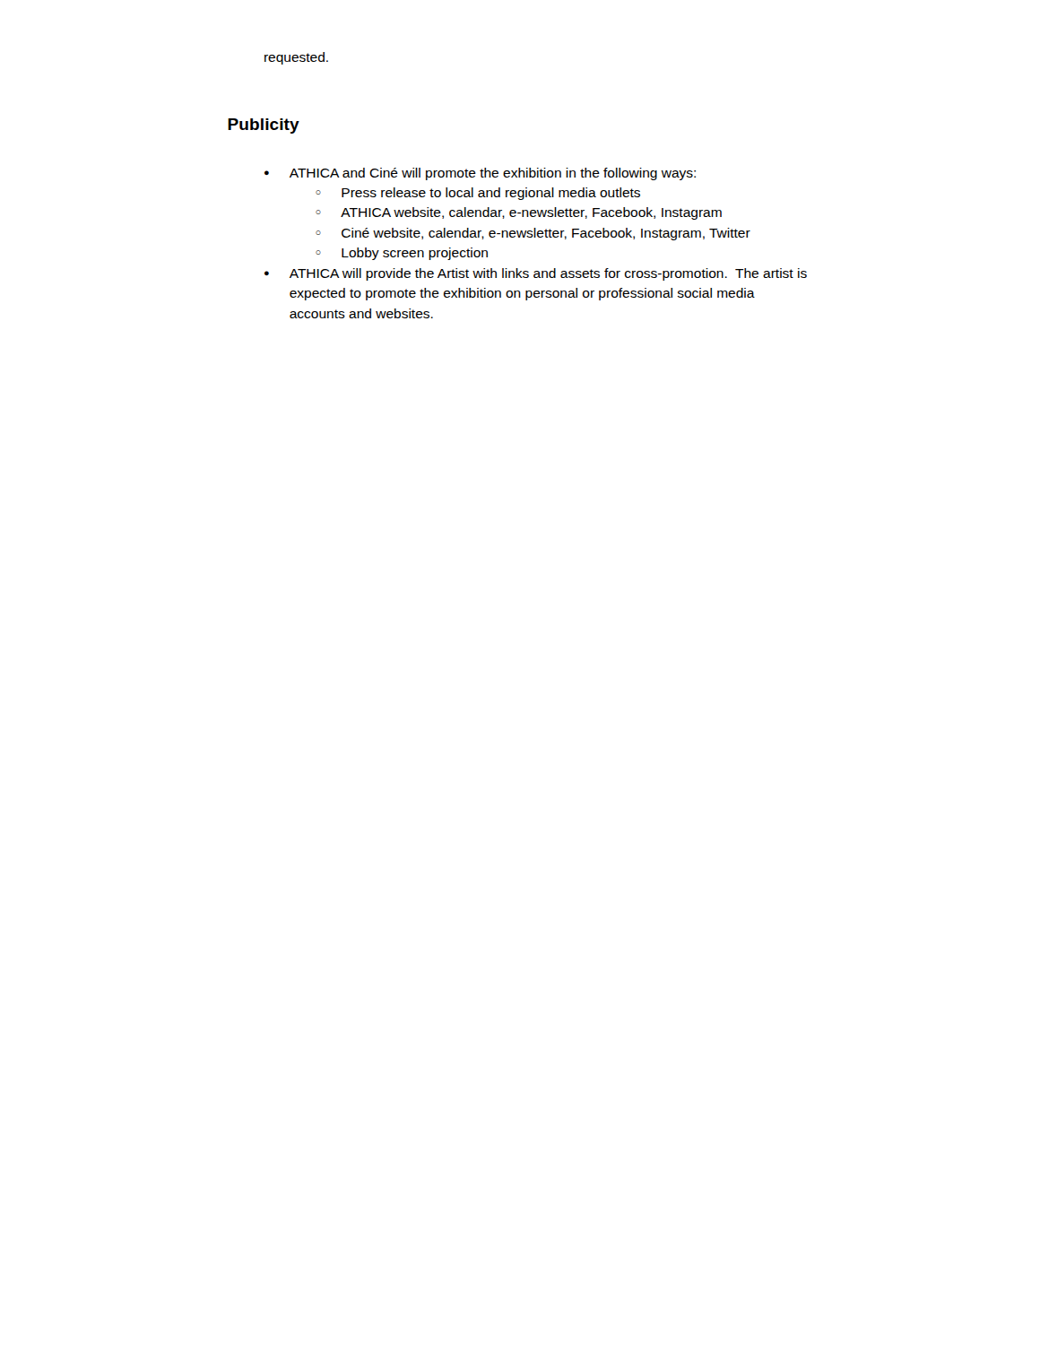requested.
Publicity
ATHICA and Ciné will promote the exhibition in the following ways:
Press release to local and regional media outlets
ATHICA website, calendar, e-newsletter, Facebook, Instagram
Ciné website, calendar, e-newsletter, Facebook, Instagram, Twitter
Lobby screen projection
ATHICA will provide the Artist with links and assets for cross-promotion. The artist is expected to promote the exhibition on personal or professional social media accounts and websites.